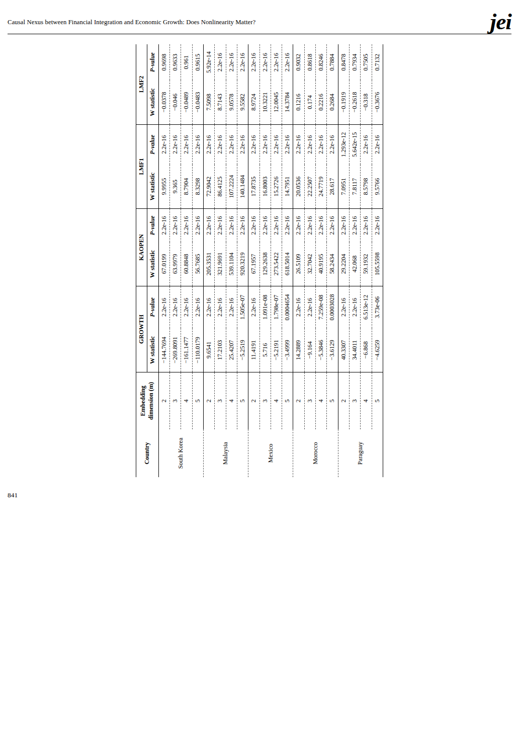Causal Nexus between Financial Integration and Economic Growth: Does Nonlinearity Matter?
jei
| Country | Embedding dimension (m) | GROWTH | KAOPEN | LMF1 | LMF2 |
| --- | --- | --- | --- | --- | --- |
| W statistic | P-value | W statistic | P-value | W statistic | P-value | W statistic | P-value |
| South Korea | 2 | −144.7694 | 2.2e-16 | 67.0199 | 2.2e-16 | 9.9955 | 2.2e-16 | −0.0378 | 0.9698 |
| 3 | −269.8091 | 2.2e-16 | 63.9979 | 2.2e-16 | 9.365 | 2.2e-16 | −0.046 | 0.9633 |
| 4 | −161.1477 | 2.2e-16 | 60.8848 | 2.2e-16 | 8.7904 | 2.2e-16 | −0.0489 | 0.961 |
| 5 | −110.0179 | 2.2e-16 | 56.7685 | 2.2e-16 | 8.3298 | 2.2e-16 | −0.0483 | 0.9615 |
| Malaysia | 2 | 9.6541 | 2.2e-16 | 205.3531 | 2.2e-16 | 72.9042 | 2.2e-16 | 7.5098 | 5.92e-14 |
| 3 | 17.2103 | 2.2e-16 | 321.9691 | 2.2e-16 | 86.4125 | 2.2e-16 | 8.7143 | 2.2e-16 |
| 4 | 25.4207 | 2.2e-16 | 539.1104 | 2.2e-16 | 107.2224 | 2.2e-16 | 9.0578 | 2.2e-16 |
| 5 | −5.2519 | 1.505e-07 | 920.3219 | 2.2e-16 | 140.1484 | 2.2e-16 | 9.5582 | 2.2e-16 |
| Mexico | 2 | 11.4191 | 2.2e-16 | 67.1957 | 2.2e-16 | 17.8735 | 2.2e-16 | 8.9724 | 2.2e-16 |
| 3 | 5.716 | 1.091e-08 | 129.2638 | 2.2e-16 | 16.8003 | 2.2e-16 | 10.3221 | 2.2e-16 |
| 4 | −5.2191 | 1.798e-07 | 273.5422 | 2.2e-16 | 15.2726 | 2.2e-16 | 12.0045 | 2.2e-16 |
| 5 | −3.4999 | 0.0004654 | 618.5014 | 2.2e-16 | 14.7951 | 2.2e-16 | 14.3784 | 2.2e-16 |
| Morocco | 2 | 14.2889 | 2.2e-16 | 26.5109 | 2.2e-16 | 20.0536 | 2.2e-16 | 0.1216 | 0.9032 |
| 3 | −9.164 | 2.2e-16 | 32.7042 | 2.2e-16 | 22.2507 | 2.2e-16 | 0.174 | 0.8618 |
| 4 | −5.3846 | 7.259e-08 | 40.9195 | 2.2e-16 | 24.7719 | 2.2e-16 | 0.2216 | 0.8246 |
| 5 | −3.6129 | 0.0003028 | 58.2434 | 2.2e-16 | 28.617 | 2.2e-16 | 0.2684 | 0.7884 |
| Paraguay | 2 | 40.3307 | 2.2e-16 | 29.2204 | 2.2e-16 | 7.0951 | 1.293e-12 | −0.1919 | 0.8478 |
| 3 | 34.4011 | 2.2e-16 | 42.068 | 2.2e-16 | 7.8117 | 5.642e-15 | −0.2618 | 0.7934 |
| 4 | −6.868 | 6.513e-12 | 59.1932 | 2.2e-16 | 8.5798 | 2.2e-16 | −0.318 | 0.7505 |
| 5 | −4.6259 | 3.73e-06 | 105.5598 | 2.2e-16 | 9.5766 | 2.2e-16 | −0.3676 | 0.7132 |
841